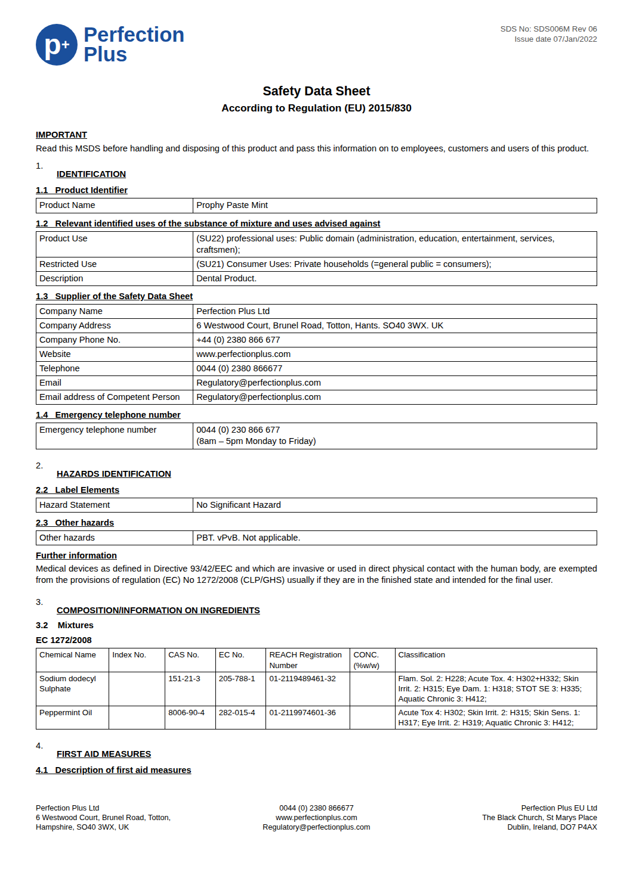p+
Perfection
Plus
SDS No: SDS006M Rev 06
Issue date 07/Jan/2022
Safety Data Sheet
According to Regulation (EU) 2015/830
IMPORTANT
Read this MSDS before handling and disposing of this product and pass this information on to employees, customers and users of this product.
1.
IDENTIFICATION
1.1 Product Identifier
| Product Name | Prophy Paste Mint |
1.2 Relevant identified uses of the substance of mixture and uses advised against
| Product Use | (SU22) professional uses: Public domain (administration, education, entertainment, services, craftsmen); |
| Restricted Use | (SU21) Consumer Uses: Private households (=general public = consumers); |
| Description | Dental Product. |
1.3 Supplier of the Safety Data Sheet
| Company Name | Perfection Plus Ltd |
| Company Address | 6 Westwood Court, Brunel Road, Totton, Hants. SO40 3WX. UK |
| Company Phone No. | +44 (0) 2380 866 677 |
| Website | www.perfectionplus.com |
| Telephone | 0044 (0) 2380 866677 |
| Email | Regulatory@perfectionplus.com |
| Email address of Competent Person | Regulatory@perfectionplus.com |
1.4 Emergency telephone number
| Emergency telephone number | 0044 (0) 230 866 677 (8am – 5pm Monday to Friday) |
2.
HAZARDS IDENTIFICATION
2.2 Label Elements
| Hazard Statement | No Significant Hazard |
2.3 Other hazards
| Other hazards | PBT. vPvB. Not applicable. |
Further information
Medical devices as defined in Directive 93/42/EEC and which are invasive or used in direct physical contact with the human body, are exempted from the provisions of regulation (EC) No 1272/2008 (CLP/GHS) usually if they are in the finished state and intended for the final user.
3.
COMPOSITION/INFORMATION ON INGREDIENTS
3.2 Mixtures
EC 1272/2008
| Chemical Name | Index No. | CAS No. | EC No. | REACH Registration Number | CONC. (%w/w) | Classification |
| --- | --- | --- | --- | --- | --- | --- |
| Sodium dodecyl Sulphate | | 151-21-3 | 205-788-1 | 01-2119489461-32 | | Flam. Sol. 2: H228; Acute Tox. 4: H302+H332; Skin Irrit. 2: H315; Eye Dam. 1: H318; STOT SE 3: H335; Aquatic Chronic 3: H412; |
| Peppermint Oil | | 8006-90-4 | 282-015-4 | 01-2119974601-36 | | Acute Tox 4: H302; Skin Irrit. 2: H315; Skin Sens. 1: H317; Eye Irrit. 2: H319; Aquatic Chronic 3: H412; |
4.
FIRST AID MEASURES
4.1 Description of first aid measures
Perfection Plus Ltd
6 Westwood Court, Brunel Road, Totton,
Hampshire, SO40 3WX, UK
0044 (0) 2380 866677
www.perfectionplus.com
Regulatory@perfectionplus.com
Perfection Plus EU Ltd
The Black Church, St Marys Place
Dublin, Ireland, DO7 P4AX